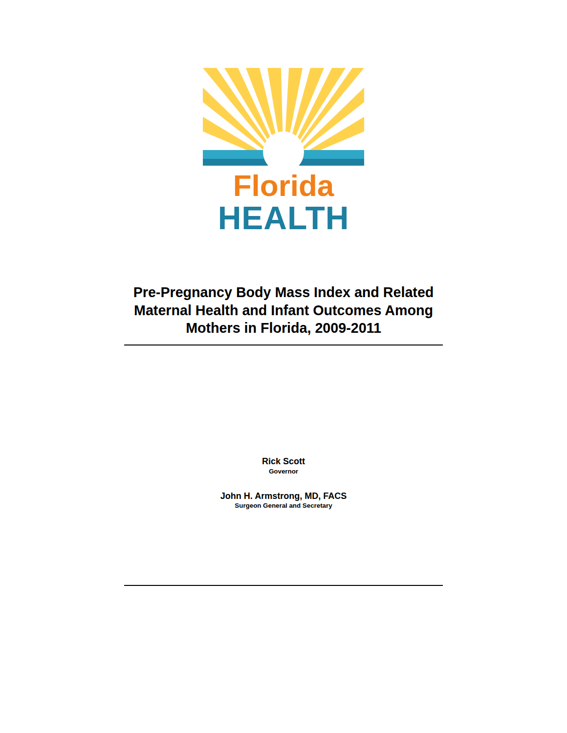Florida HEALTH
Pre-Pregnancy Body Mass Index and Related Maternal Health and Infant Outcomes Among Mothers in Florida, 2009-2011
Rick Scott
Governor
John H. Armstrong, MD, FACS
Surgeon General and Secretary